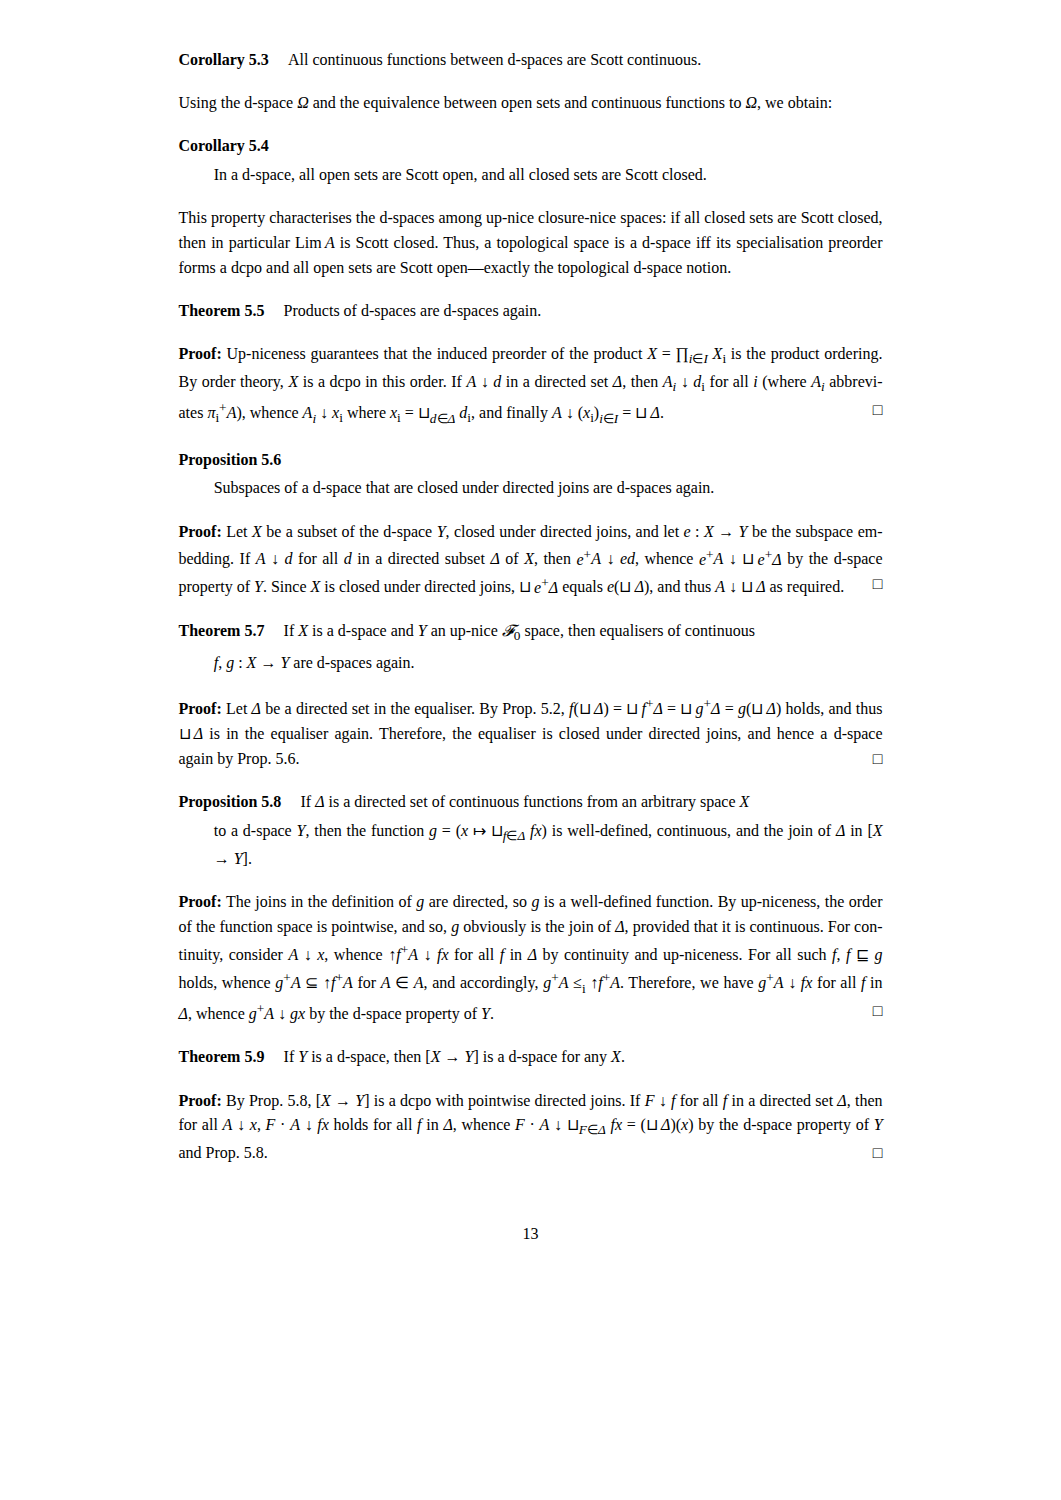Corollary 5.3 All continuous functions between d-spaces are Scott continuous.
Using the d-space Ω and the equivalence between open sets and continuous functions to Ω, we obtain:
Corollary 5.4 In a d-space, all open sets are Scott open, and all closed sets are Scott closed.
This property characterises the d-spaces among up-nice closure-nice spaces: if all closed sets are Scott closed, then in particular Lim A is Scott closed. Thus, a topological space is a d-space iff its specialisation preorder forms a dcpo and all open sets are Scott open—exactly the topological d-space notion.
Theorem 5.5 Products of d-spaces are d-spaces again.
Proof: Up-niceness guarantees that the induced preorder of the product X = ∏i∈I Xi is the product ordering. By order theory, X is a dcpo in this order. If A ↓ d in a directed set Δ, then Ai ↓ di for all i (where Ai abbreviates πi+A), whence Ai ↓ xi where xi = ⊔d∈Δ di, and finally A ↓ (xi)i∈I = ⊔ Δ. □
Proposition 5.6 Subspaces of a d-space that are closed under directed joins are d-spaces again.
Proof: Let X be a subset of the d-space Y, closed under directed joins, and let e : X → Y be the subspace embedding. If A ↓ d for all d in a directed subset Δ of X, then e+A ↓ ed, whence e+A ↓ ⊔ e+Δ by the d-space property of Y. Since X is closed under directed joins, ⊔ e+Δ equals e(⊔ Δ), and thus A ↓ ⊔ Δ as required. □
Theorem 5.7 If X is a d-space and Y an up-nice 𝓕0 space, then equalisers of continuous f, g : X → Y are d-spaces again.
Proof: Let Δ be a directed set in the equaliser. By Prop. 5.2, f(⊔ Δ) = ⊔ f+Δ = ⊔ g+Δ = g(⊔ Δ) holds, and thus ⊔ Δ is in the equaliser again. Therefore, the equaliser is closed under directed joins, and hence a d-space again by Prop. 5.6. □
Proposition 5.8 If Δ is a directed set of continuous functions from an arbitrary space X to a d-space Y, then the function g = (x ↦ ⊔f∈Δ fx) is well-defined, continuous, and the join of Δ in [X → Y].
Proof: The joins in the definition of g are directed, so g is a well-defined function. By up-niceness, the order of the function space is pointwise, and so, g obviously is the join of Δ, provided that it is continuous. For continuity, consider A ↓ x, whence ↑f+A ↓ fx for all f in Δ by continuity and up-niceness. For all such f, f ⊑ g holds, whence g+A ⊆ ↑f+A for A ∈ A, and accordingly, g+A ≤i ↑f+A. Therefore, we have g+A ↓ fx for all f in Δ, whence g+A ↓ gx by the d-space property of Y. □
Theorem 5.9 If Y is a d-space, then [X → Y] is a d-space for any X.
Proof: By Prop. 5.8, [X → Y] is a dcpo with pointwise directed joins. If F ↓ f for all f in a directed set Δ, then for all A ↓ x, F · A ↓ fx holds for all f in Δ, whence F · A ↓ ⊔F∈Δ fx = (⊔ Δ)(x) by the d-space property of Y and Prop. 5.8. □
13